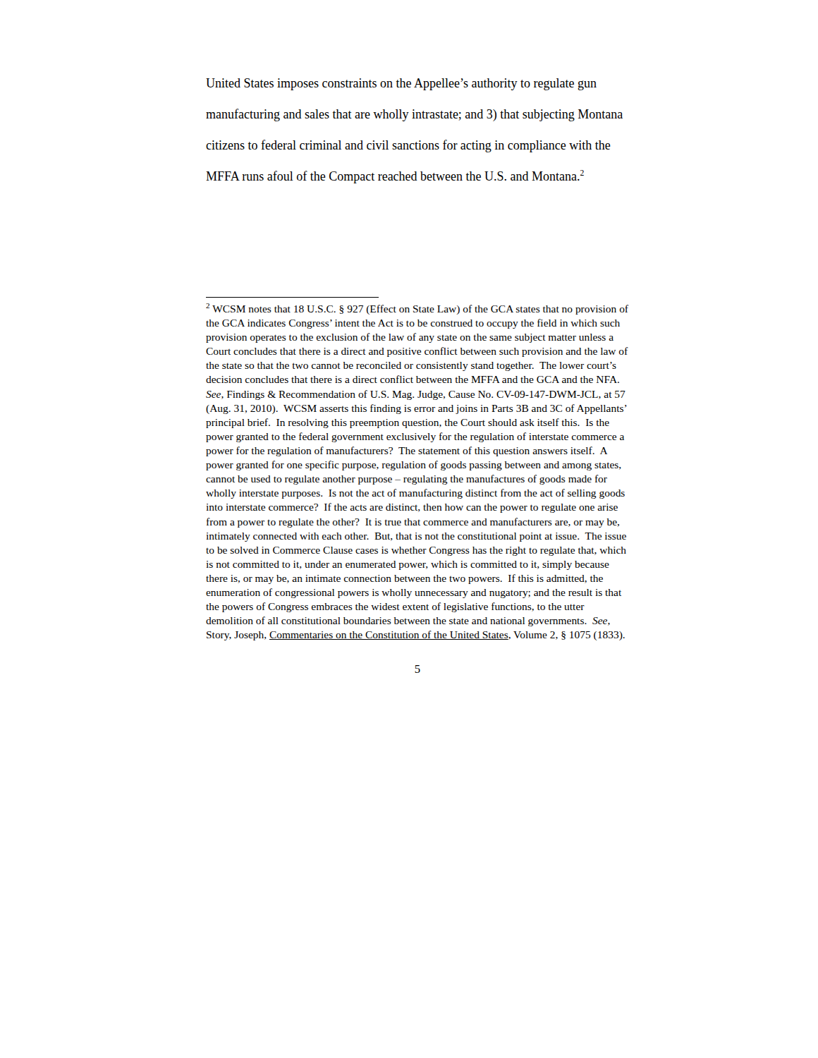United States imposes constraints on the Appellee’s authority to regulate gun manufacturing and sales that are wholly intrastate; and 3) that subjecting Montana citizens to federal criminal and civil sanctions for acting in compliance with the MFFA runs afoul of the Compact reached between the U.S. and Montana.2
2 WCSM notes that 18 U.S.C. § 927 (Effect on State Law) of the GCA states that no provision of the GCA indicates Congress’ intent the Act is to be construed to occupy the field in which such provision operates to the exclusion of the law of any state on the same subject matter unless a Court concludes that there is a direct and positive conflict between such provision and the law of the state so that the two cannot be reconciled or consistently stand together. The lower court’s decision concludes that there is a direct conflict between the MFFA and the GCA and the NFA. See, Findings & Recommendation of U.S. Mag. Judge, Cause No. CV-09-147-DWM-JCL, at 57 (Aug. 31, 2010). WCSM asserts this finding is error and joins in Parts 3B and 3C of Appellants’ principal brief. In resolving this preemption question, the Court should ask itself this. Is the power granted to the federal government exclusively for the regulation of interstate commerce a power for the regulation of manufacturers? The statement of this question answers itself. A power granted for one specific purpose, regulation of goods passing between and among states, cannot be used to regulate another purpose – regulating the manufactures of goods made for wholly interstate purposes. Is not the act of manufacturing distinct from the act of selling goods into interstate commerce? If the acts are distinct, then how can the power to regulate one arise from a power to regulate the other? It is true that commerce and manufacturers are, or may be, intimately connected with each other. But, that is not the constitutional point at issue. The issue to be solved in Commerce Clause cases is whether Congress has the right to regulate that, which is not committed to it, under an enumerated power, which is committed to it, simply because there is, or may be, an intimate connection between the two powers. If this is admitted, the enumeration of congressional powers is wholly unnecessary and nugatory; and the result is that the powers of Congress embraces the widest extent of legislative functions, to the utter demolition of all constitutional boundaries between the state and national governments. See, Story, Joseph, Commentaries on the Constitution of the United States, Volume 2, § 1075 (1833).
5